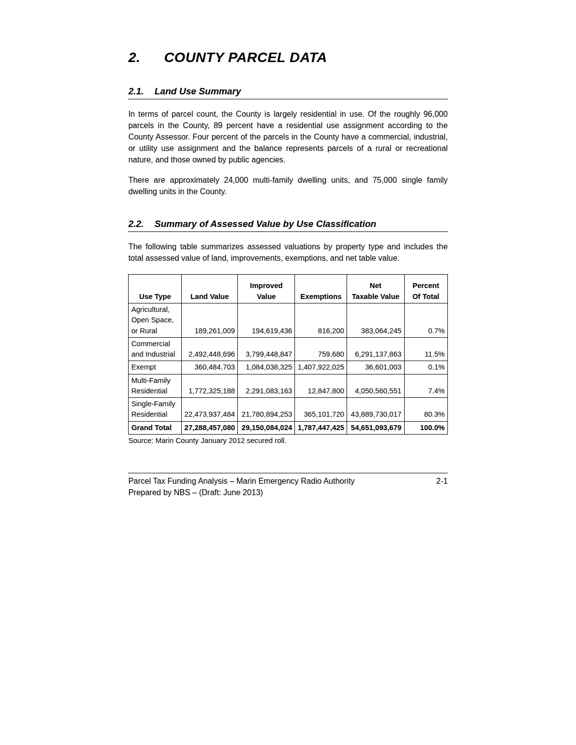2. COUNTY PARCEL DATA
2.1. Land Use Summary
In terms of parcel count, the County is largely residential in use. Of the roughly 96,000 parcels in the County, 89 percent have a residential use assignment according to the County Assessor. Four percent of the parcels in the County have a commercial, industrial, or utility use assignment and the balance represents parcels of a rural or recreational nature, and those owned by public agencies.
There are approximately 24,000 multi-family dwelling units, and 75,000 single family dwelling units in the County.
2.2. Summary of Assessed Value by Use Classification
The following table summarizes assessed valuations by property type and includes the total assessed value of land, improvements, exemptions, and net table value.
| Use Type | Land Value | Improved Value | Exemptions | Net Taxable Value | Percent Of Total |
| --- | --- | --- | --- | --- | --- |
| Agricultural, Open Space, or Rural | 189,261,009 | 194,619,436 | 816,200 | 383,064,245 | 0.7% |
| Commercial and Industrial | 2,492,448,696 | 3,799,448,847 | 759,680 | 6,291,137,863 | 11.5% |
| Exempt | 360,484,703 | 1,084,038,325 | 1,407,922,025 | 36,601,003 | 0.1% |
| Multi-Family Residential | 1,772,325,188 | 2,291,083,163 | 12,847,800 | 4,050,560,551 | 7.4% |
| Single-Family Residential | 22,473,937,484 | 21,780,894,253 | 365,101,720 | 43,889,730,017 | 80.3% |
| Grand Total | 27,288,457,080 | 29,150,084,024 | 1,787,447,425 | 54,651,093,679 | 100.0% |
Source: Marin County January 2012 secured roll.
Parcel Tax Funding Analysis – Marin Emergency Radio Authority
2-1
Prepared by NBS – (Draft: June 2013)